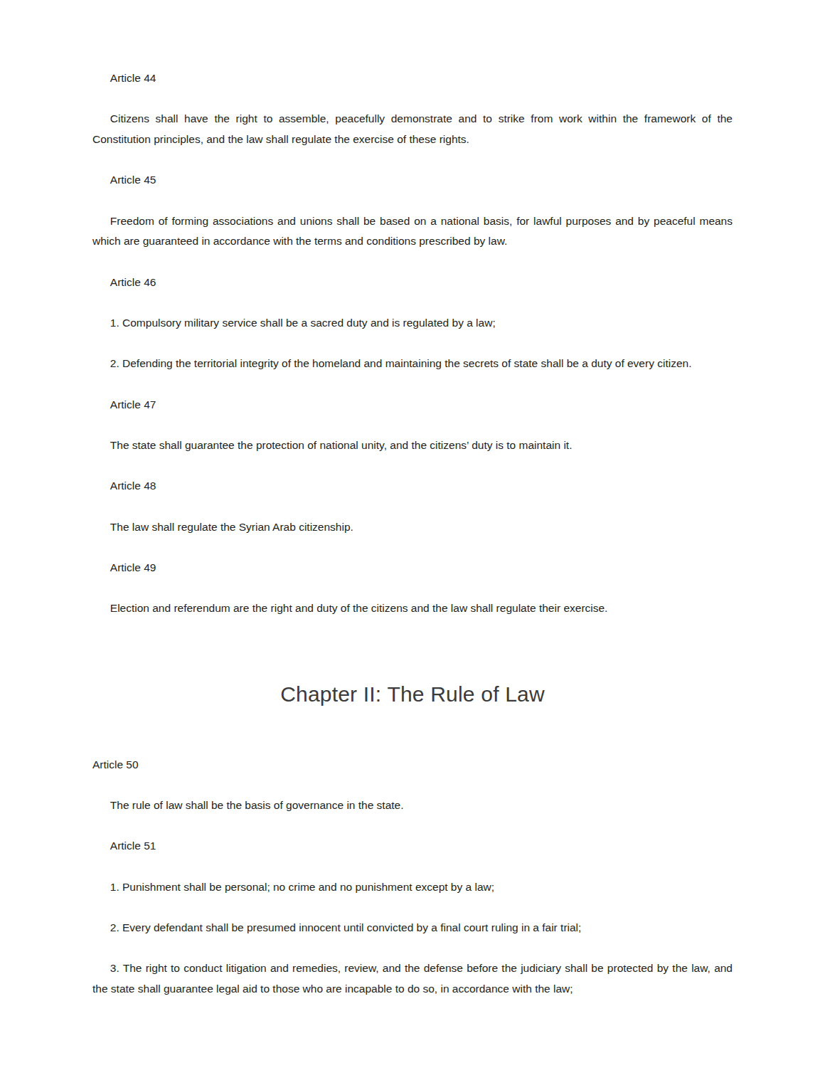Article 44
Citizens shall have the right to assemble, peacefully demonstrate and to strike from work within the framework of the Constitution principles, and the law shall regulate the exercise of these rights.
Article 45
Freedom of forming associations and unions shall be based on a national basis, for lawful purposes and by peaceful means which are guaranteed in accordance with the terms and conditions prescribed by law.
Article 46
1. Compulsory military service shall be a sacred duty and is regulated by a law;
2. Defending the territorial integrity of the homeland and maintaining the secrets of state shall be a duty of every citizen.
Article 47
The state shall guarantee the protection of national unity, and the citizens’ duty is to maintain it.
Article 48
The law shall regulate the Syrian Arab citizenship.
Article 49
Election and referendum are the right and duty of the citizens and the law shall regulate their exercise.
Chapter II: The Rule of Law
Article 50
The rule of law shall be the basis of governance in the state.
Article 51
1. Punishment shall be personal; no crime and no punishment except by a law;
2. Every defendant shall be presumed innocent until convicted by a final court ruling in a fair trial;
3. The right to conduct litigation and remedies, review, and the defense before the judiciary shall be protected by the law, and the state shall guarantee legal aid to those who are incapable to do so, in accordance with the law;